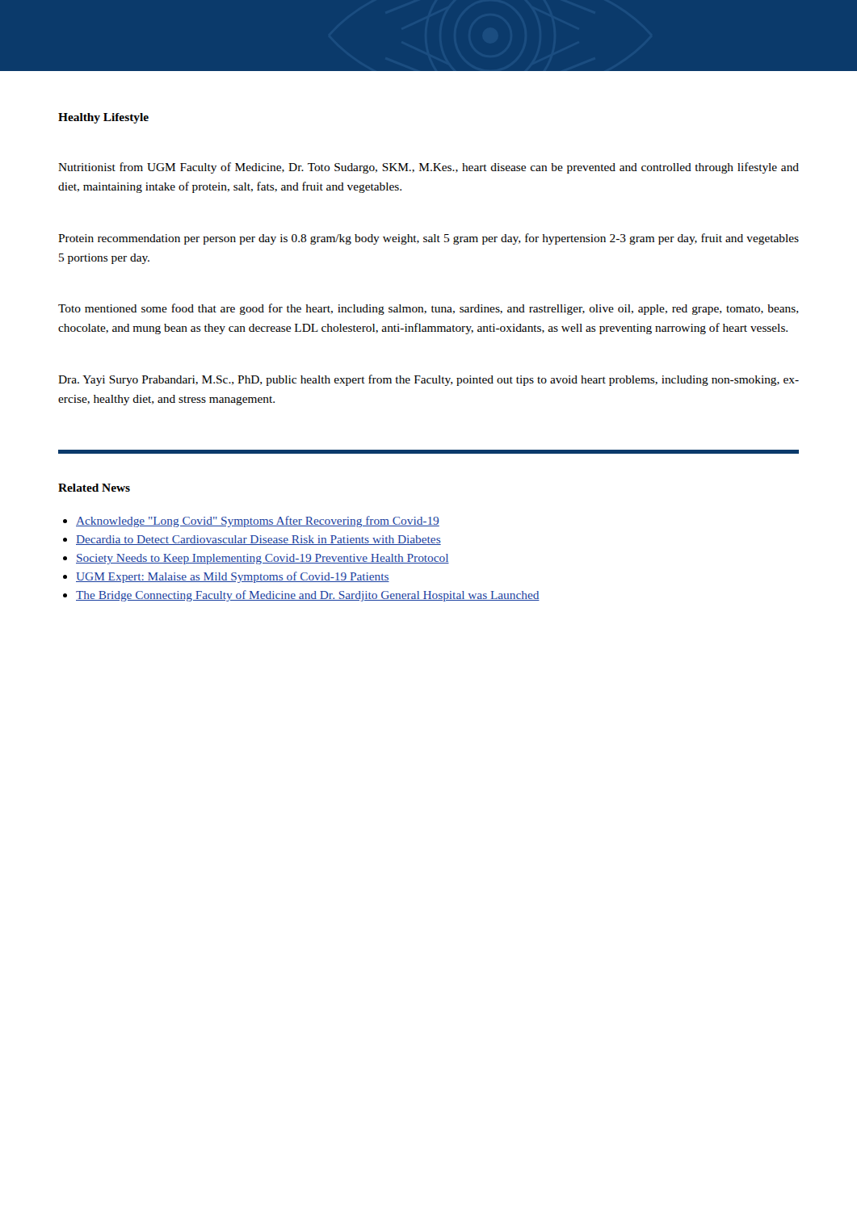Healthy Lifestyle
Nutritionist from UGM Faculty of Medicine, Dr. Toto Sudargo, SKM., M.Kes., heart disease can be prevented and controlled through lifestyle and diet, maintaining intake of protein, salt, fats, and fruit and vegetables.
Protein recommendation per person per day is 0.8 gram/kg body weight, salt 5 gram per day, for hypertension 2-3 gram per day, fruit and vegetables 5 portions per day.
Toto mentioned some food that are good for the heart, including salmon, tuna, sardines, and rastrelliger, olive oil, apple, red grape, tomato, beans, chocolate, and mung bean as they can decrease LDL cholesterol, anti-inflammatory, anti-oxidants, as well as preventing narrowing of heart vessels.
Dra. Yayi Suryo Prabandari, M.Sc., PhD, public health expert from the Faculty, pointed out tips to avoid heart problems, including non-smoking, exercise, healthy diet, and stress management.
Related News
Acknowledge "Long Covid" Symptoms After Recovering from Covid-19
Decardia to Detect Cardiovascular Disease Risk in Patients with Diabetes
Society Needs to Keep Implementing Covid-19 Preventive Health Protocol
UGM Expert: Malaise as Mild Symptoms of Covid-19 Patients
The Bridge Connecting Faculty of Medicine and Dr. Sardjito General Hospital was Launched